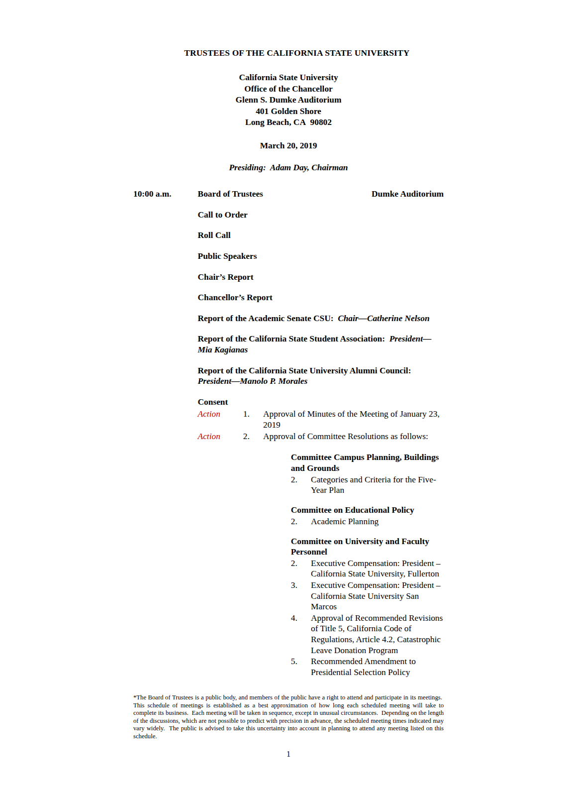TRUSTEES OF THE CALIFORNIA STATE UNIVERSITY
California State University
Office of the Chancellor
Glenn S. Dumke Auditorium
401 Golden Shore
Long Beach, CA 90802
March 20, 2019
Presiding: Adam Day, Chairman
10:00 a.m.
Board of Trustees
Dumke Auditorium
Call to Order
Roll Call
Public Speakers
Chair’s Report
Chancellor’s Report
Report of the Academic Senate CSU: Chair—Catherine Nelson
Report of the California State Student Association: President—Mia Kagianas
Report of the California State University Alumni Council: President—Manolo P. Morales
Consent
| Action | 1. | Approval of Minutes of the Meeting of January 23, 2019 |
| Action | 2. | Approval of Committee Resolutions as follows: |
Committee Campus Planning, Buildings and Grounds
2. Categories and Criteria for the Five-Year Plan
Committee on Educational Policy
2. Academic Planning
Committee on University and Faculty Personnel
2. Executive Compensation: President – California State University, Fullerton
3. Executive Compensation: President – California State University San Marcos
4. Approval of Recommended Revisions of Title 5, California Code of Regulations, Article 4.2, Catastrophic Leave Donation Program
5. Recommended Amendment to Presidential Selection Policy
*The Board of Trustees is a public body, and members of the public have a right to attend and participate in its meetings. This schedule of meetings is established as a best approximation of how long each scheduled meeting will take to complete its business. Each meeting will be taken in sequence, except in unusual circumstances. Depending on the length of the discussions, which are not possible to predict with precision in advance, the scheduled meeting times indicated may vary widely. The public is advised to take this uncertainty into account in planning to attend any meeting listed on this schedule.
1